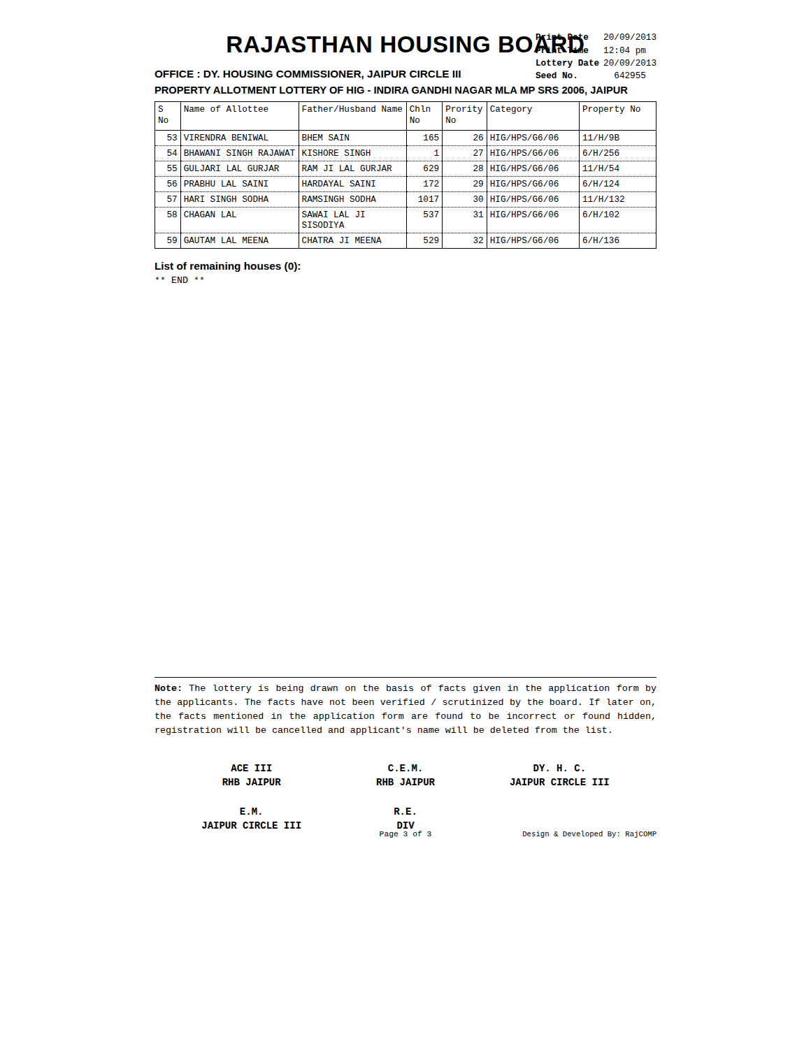| Print Date | 20/09/2013 |
| Print Time | 12:04 pm |
| Lottery Date | 20/09/2013 |
| Seed No. | 642955 |
RAJASTHAN HOUSING BOARD
OFFICE : DY. HOUSING COMMISSIONER, JAIPUR CIRCLE III
PROPERTY ALLOTMENT LOTTERY OF HIG - INDIRA GANDHI NAGAR MLA MP SRS 2006, JAIPUR
| S No | Name of Allottee | Father/Husband Name | Chln No | Prority No | Category | Property No |
| --- | --- | --- | --- | --- | --- | --- |
| 53 | VIRENDRA BENIWAL | BHEM SAIN | 165 | 26 | HIG/HPS/G6/06 | 11/H/9B |
| 54 | BHAWANI SINGH RAJAWAT | KISHORE SINGH | 1 | 27 | HIG/HPS/G6/06 | 6/H/256 |
| 55 | GULJARI LAL GURJAR | RAM JI LAL GURJAR | 629 | 28 | HIG/HPS/G6/06 | 11/H/54 |
| 56 | PRABHU LAL SAINI | HARDAYAL SAINI | 172 | 29 | HIG/HPS/G6/06 | 6/H/124 |
| 57 | HARI SINGH SODHA | RAMSINGH SODHA | 1017 | 30 | HIG/HPS/G6/06 | 11/H/132 |
| 58 | CHAGAN LAL | SAWAI LAL JI SISODIYA | 537 | 31 | HIG/HPS/G6/06 | 6/H/102 |
| 59 | GAUTAM LAL MEENA | CHATRA JI MEENA | 529 | 32 | HIG/HPS/G6/06 | 6/H/136 |
List of remaining houses (0):
** END **
Note: The lottery is being drawn on the basis of facts given in the application form by the applicants. The facts have not been verified / scrutinized by the board. If later on, the facts mentioned in the application form are found to be incorrect or found hidden, registration will be cancelled and applicant's name will be deleted from the list.
| ACE III | C.E.M. | DY. H. C. |
| RHB JAIPUR | RHB JAIPUR | JAIPUR CIRCLE III |
| E.M. | R.E. | |
| JAIPUR CIRCLE III | DIV | |
Page 3 of 3
Design & Developed By: RajCOMP